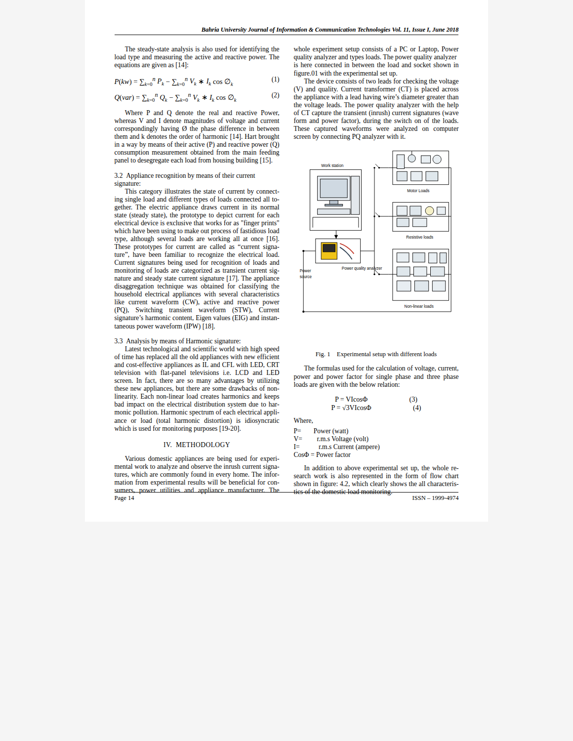Bahria University Journal of Information & Communication Technologies Vol. 11, Issue I, June 2018
The steady-state analysis is also used for identifying the load type and measuring the active and reactive power. The equations are given as [14]:
(1) P(kw) = ∑k=0n Pk − ∑k=0n Vk ∗ Ik cos ∅k (2) Q(var) = ∑k=0n Qk − ∑k=0n Vk ∗ Ik cos ∅k
Where P and Q denote the real and reactive Power, whereas V and I denote magnitudes of voltage and current correspondingly having Ø the phase difference in between them and k denotes the order of harmonic [14]. Hart brought in a way by means of their active (P) and reactive power (Q) consumption measurement obtained from the main feeding panel to desegregate each load from housing building [15].
3.2 Appliance recognition by means of their current signature:
This category illustrates the state of current by connecting single load and different types of loads connected all together. The electric appliance draws current in its normal state (steady state), the prototype to depict current for each electrical device is exclusive that works for as "finger prints" which have been using to make out process of fastidious load type, although several loads are working all at once [16]. These prototypes for current are called as “current signature”, have been familiar to recognize the electrical load. Current signatures being used for recognition of loads and monitoring of loads are categorized as transient current signature and steady state current signature [17]. The appliance disaggregation technique was obtained for classifying the household electrical appliances with several characteristics like current waveform (CW), active and reactive power (PQ), Switching transient waveform (STW), Current signature’s harmonic content, Eigen values (EIG) and instantaneous power waveform (IPW) [18].
3.3 Analysis by means of Harmonic signature:
Latest technological and scientific world with high speed of time has replaced all the old appliances with new efficient and cost-effective appliances as IL and CFL with LED, CRT television with flat-panel televisions i.e. LCD and LED screen. In fact, there are so many advantages by utilizing these new appliances, but there are some drawbacks of non-linearity. Each non-linear load creates harmonics and keeps bad impact on the electrical distribution system due to harmonic pollution. Harmonic spectrum of each electrical appliance or load (total harmonic distortion) is idiosyncratic which is used for monitoring purposes [19-20].
IV. METHODOLOGY
Various domestic appliances are being used for experimental work to analyze and observe the inrush current signatures, which are commonly found in every home. The information from experimental results will be beneficial for consumers, power utilities and appliance manufacturer. The whole experiment setup consists of a PC or Laptop, Power quality analyzer and types loads. The power quality analyzer
is here connected in between the load and socket shown in figure.01 with the experimental set up.
The device consists of two leads for checking the voltage (V) and quality. Current transformer (CT) is placed across the appliance with a lead having wire’s diameter greater than the voltage leads. The power quality analyzer with the help of CT capture the transient (inrush) current signatures (wave form and power factor), during the switch on of the loads. These captured waveforms were analyzed on computer screen by connecting PQ analyzer with it.
Work station Motor Loads Resistive loads Non-linear loads Power quality analyzer Power source
Fig. 1 Experimental setup with different loads
The formulas used for the calculation of voltage, current, power and power factor for single phase and three phase loads are given with the below relation:
P = VIcosΦ(3) P = √3VIcosΦ(4)
Where,
P=Power (watt) V= r.m.s Voltage (volt) I= r.m.s Current (ampere) CosΦ = Power factor
In addition to above experimental set up, the whole research work is also represented in the form of flow chart shown in figure: 4.2, which clearly shows the all characteristics of the domestic load monitoring.
Page 14 ISSN – 1999-4974